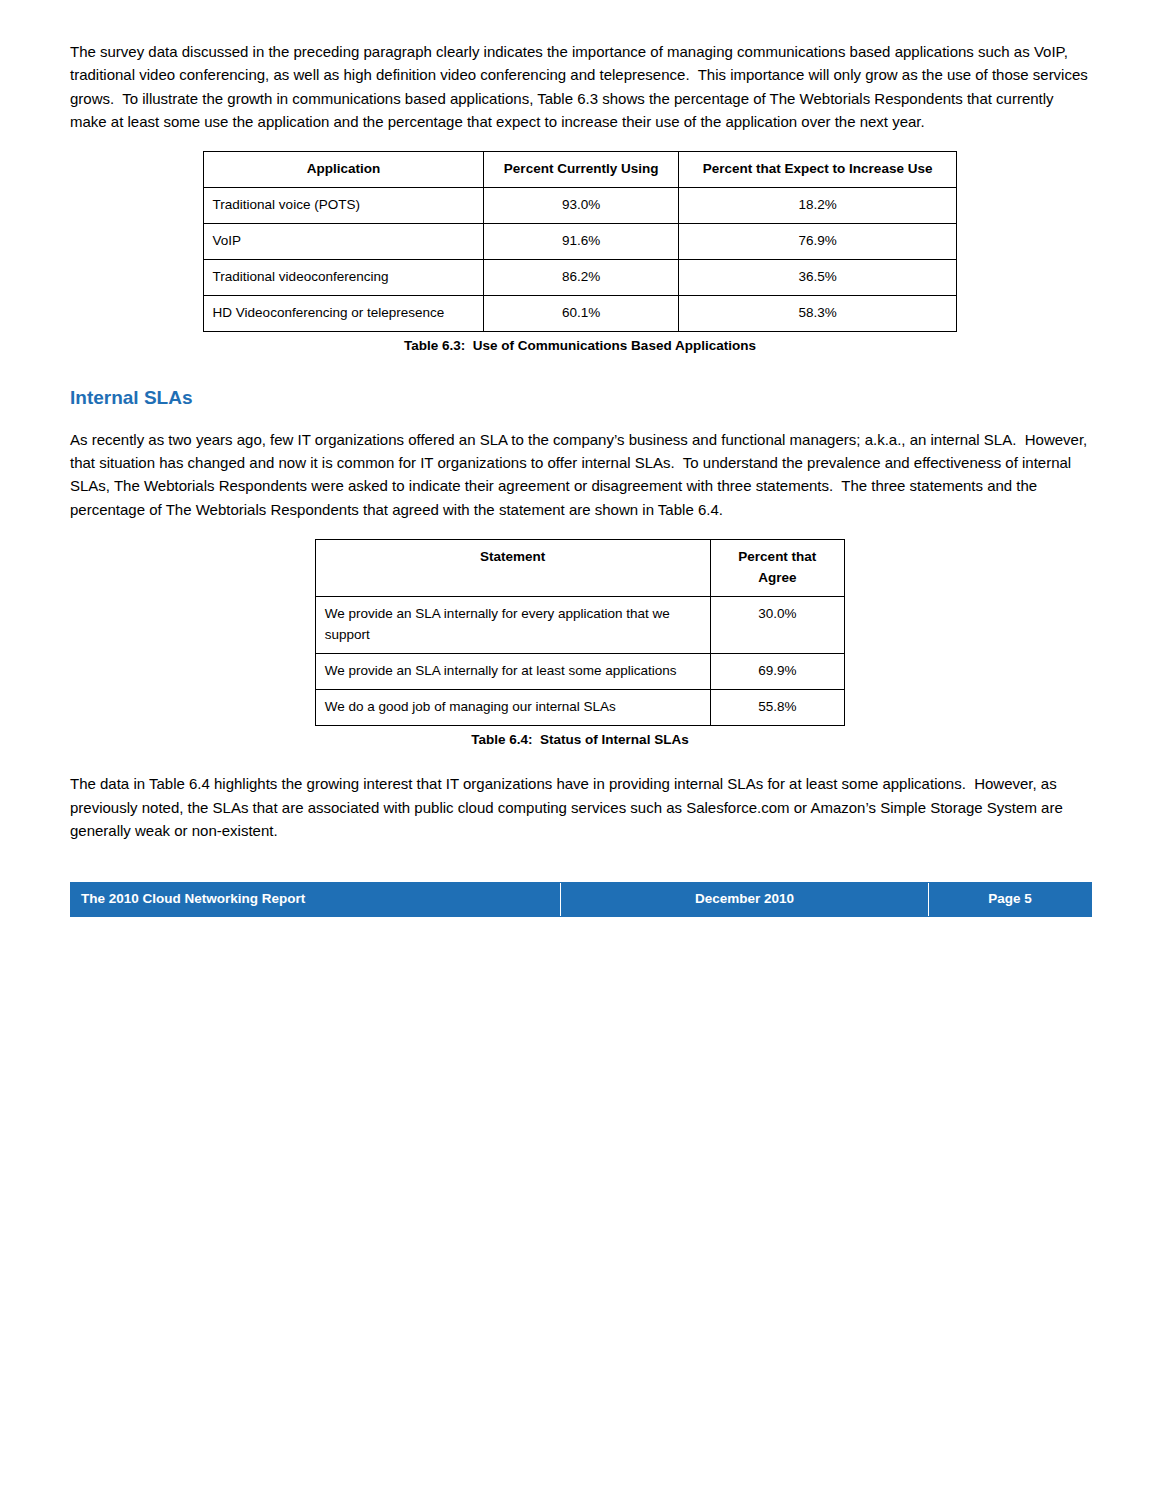The survey data discussed in the preceding paragraph clearly indicates the importance of managing communications based applications such as VoIP, traditional video conferencing, as well as high definition video conferencing and telepresence. This importance will only grow as the use of those services grows. To illustrate the growth in communications based applications, Table 6.3 shows the percentage of The Webtorials Respondents that currently make at least some use the application and the percentage that expect to increase their use of the application over the next year.
| Application | Percent Currently Using | Percent that Expect to Increase Use |
| --- | --- | --- |
| Traditional voice (POTS) | 93.0% | 18.2% |
| VoIP | 91.6% | 76.9% |
| Traditional videoconferencing | 86.2% | 36.5% |
| HD Videoconferencing or telepresence | 60.1% | 58.3% |
Table 6.3: Use of Communications Based Applications
Internal SLAs
As recently as two years ago, few IT organizations offered an SLA to the company’s business and functional managers; a.k.a., an internal SLA. However, that situation has changed and now it is common for IT organizations to offer internal SLAs. To understand the prevalence and effectiveness of internal SLAs, The Webtorials Respondents were asked to indicate their agreement or disagreement with three statements. The three statements and the percentage of The Webtorials Respondents that agreed with the statement are shown in Table 6.4.
| Statement | Percent that Agree |
| --- | --- |
| We provide an SLA internally for every application that we support | 30.0% |
| We provide an SLA internally for at least some applications | 69.9% |
| We do a good job of managing our internal SLAs | 55.8% |
Table 6.4: Status of Internal SLAs
The data in Table 6.4 highlights the growing interest that IT organizations have in providing internal SLAs for at least some applications. However, as previously noted, the SLAs that are associated with public cloud computing services such as Salesforce.com or Amazon’s Simple Storage System are generally weak or non-existent.
The 2010 Cloud Networking Report
December 2010
Page 5